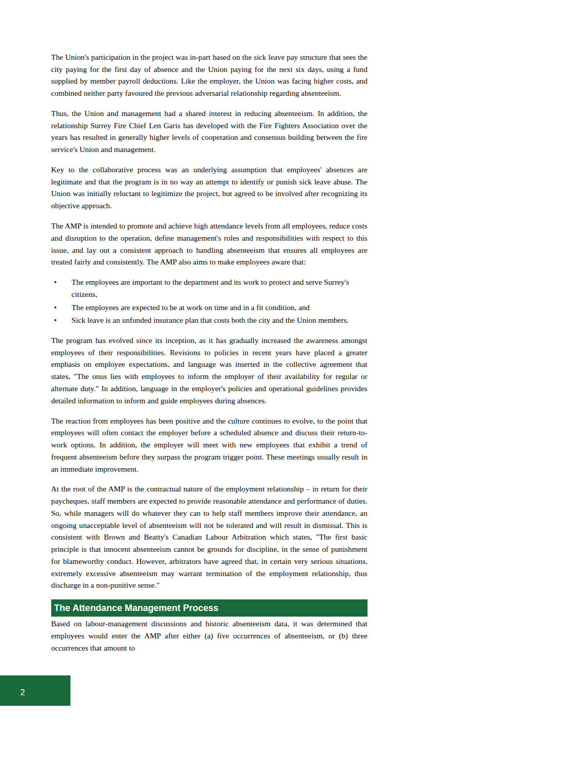The Union's participation in the project was in-part based on the sick leave pay structure that sees the city paying for the first day of absence and the Union paying for the next six days, using a fund supplied by member payroll deductions. Like the employer, the Union was facing higher costs, and combined neither party favoured the previous adversarial relationship regarding absenteeism.
Thus, the Union and management had a shared interest in reducing absenteeism. In addition, the relationship Surrey Fire Chief Len Garis has developed with the Fire Fighters Association over the years has resulted in generally higher levels of cooperation and consensus building between the fire service's Union and management.
Key to the collaborative process was an underlying assumption that employees' absences are legitimate and that the program is in no way an attempt to identify or punish sick leave abuse. The Union was initially reluctant to legitimize the project, but agreed to be involved after recognizing its objective approach.
The AMP is intended to promote and achieve high attendance levels from all employees, reduce costs and disruption to the operation, define management's roles and responsibilities with respect to this issue, and lay out a consistent approach to handling absenteeism that ensures all employees are treated fairly and consistently. The AMP also aims to make employees aware that:
The employees are important to the department and its work to protect and serve Surrey's citizens,
The employees are expected to be at work on time and in a fit condition, and
Sick leave is an unfunded insurance plan that costs both the city and the Union members.
The program has evolved since its inception, as it has gradually increased the awareness amongst employees of their responsibilities. Revisions to policies in recent years have placed a greater emphasis on employee expectations, and language was inserted in the collective agreement that states, "The onus lies with employees to inform the employer of their availability for regular or alternate duty." In addition, language in the employer's policies and operational guidelines provides detailed information to inform and guide employees during absences.
The reaction from employees has been positive and the culture continues to evolve, to the point that employees will often contact the employer before a scheduled absence and discuss their return-to-work options. In addition, the employer will meet with new employees that exhibit a trend of frequent absenteeism before they surpass the program trigger point. These meetings usually result in an immediate improvement.
At the root of the AMP is the contractual nature of the employment relationship – in return for their paycheques, staff members are expected to provide reasonable attendance and performance of duties. So, while managers will do whatever they can to help staff members improve their attendance, an ongoing unacceptable level of absenteeism will not be tolerated and will result in dismissal. This is consistent with Brown and Beatty's Canadian Labour Arbitration which states, "The first basic principle is that innocent absenteeism cannot be grounds for discipline, in the sense of punishment for blameworthy conduct. However, arbitrators have agreed that, in certain very serious situations, extremely excessive absenteeism may warrant termination of the employment relationship, thus discharge in a non-punitive sense."
The Attendance Management Process
Based on labour-management discussions and historic absenteeism data, it was determined that employees would enter the AMP after either (a) five occurrences of absenteeism, or (b) three occurrences that amount to
2